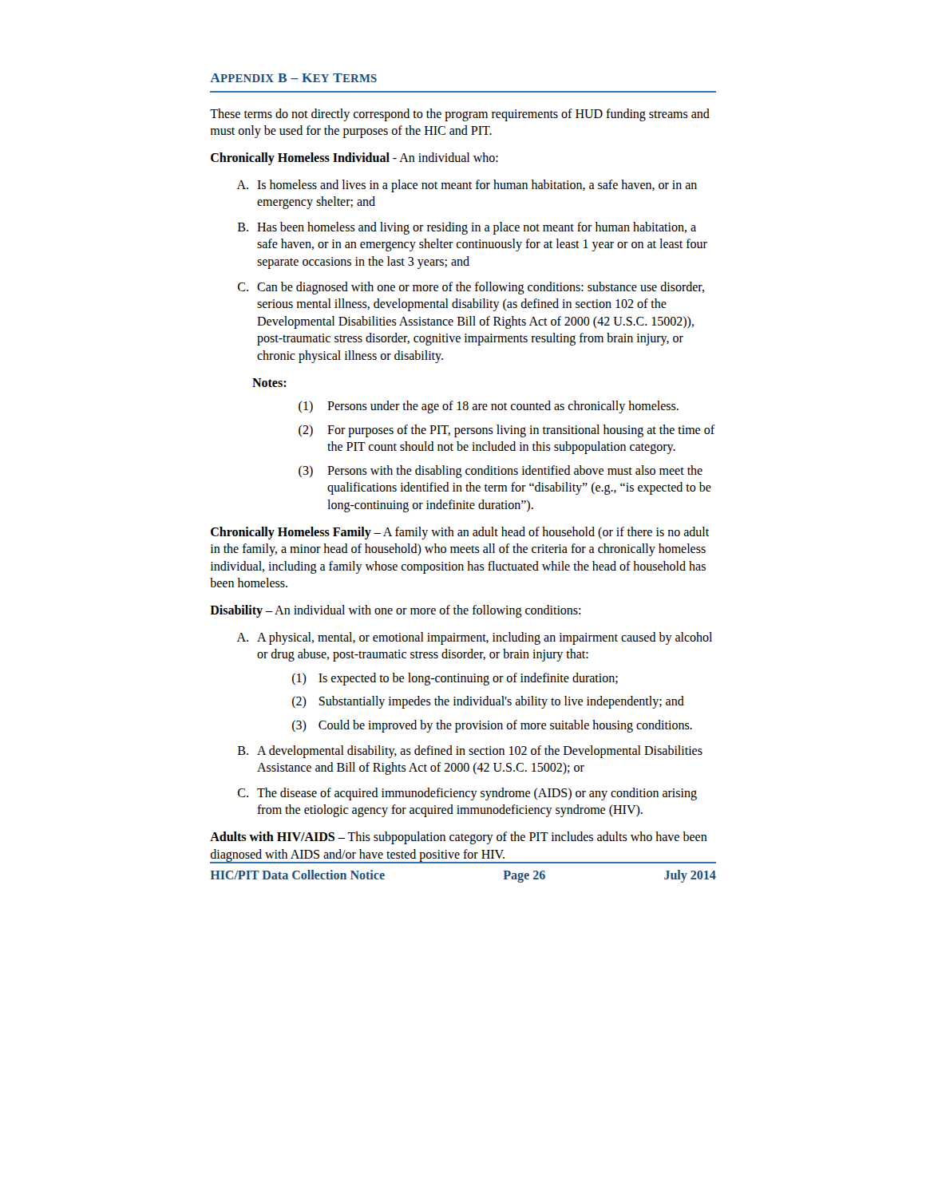APPENDIX B – KEY TERMS
These terms do not directly correspond to the program requirements of HUD funding streams and must only be used for the purposes of the HIC and PIT.
Chronically Homeless Individual - An individual who:
Is homeless and lives in a place not meant for human habitation, a safe haven, or in an emergency shelter; and
Has been homeless and living or residing in a place not meant for human habitation, a safe haven, or in an emergency shelter continuously for at least 1 year or on at least four separate occasions in the last 3 years; and
Can be diagnosed with one or more of the following conditions: substance use disorder, serious mental illness, developmental disability (as defined in section 102 of the Developmental Disabilities Assistance Bill of Rights Act of 2000 (42 U.S.C. 15002)), post-traumatic stress disorder, cognitive impairments resulting from brain injury, or chronic physical illness or disability.
Notes:
Persons under the age of 18 are not counted as chronically homeless.
For purposes of the PIT, persons living in transitional housing at the time of the PIT count should not be included in this subpopulation category.
Persons with the disabling conditions identified above must also meet the qualifications identified in the term for “disability” (e.g., “is expected to be long-continuing or indefinite duration”).
Chronically Homeless Family – A family with an adult head of household (or if there is no adult in the family, a minor head of household) who meets all of the criteria for a chronically homeless individual, including a family whose composition has fluctuated while the head of household has been homeless.
Disability – An individual with one or more of the following conditions:
A physical, mental, or emotional impairment, including an impairment caused by alcohol or drug abuse, post-traumatic stress disorder, or brain injury that:
Is expected to be long-continuing or of indefinite duration;
Substantially impedes the individual's ability to live independently; and
Could be improved by the provision of more suitable housing conditions.
A developmental disability, as defined in section 102 of the Developmental Disabilities Assistance and Bill of Rights Act of 2000 (42 U.S.C. 15002); or
The disease of acquired immunodeficiency syndrome (AIDS) or any condition arising from the etiologic agency for acquired immunodeficiency syndrome (HIV).
Adults with HIV/AIDS – This subpopulation category of the PIT includes adults who have been diagnosed with AIDS and/or have tested positive for HIV.
HIC/PIT Data Collection Notice
Page 26
July 2014